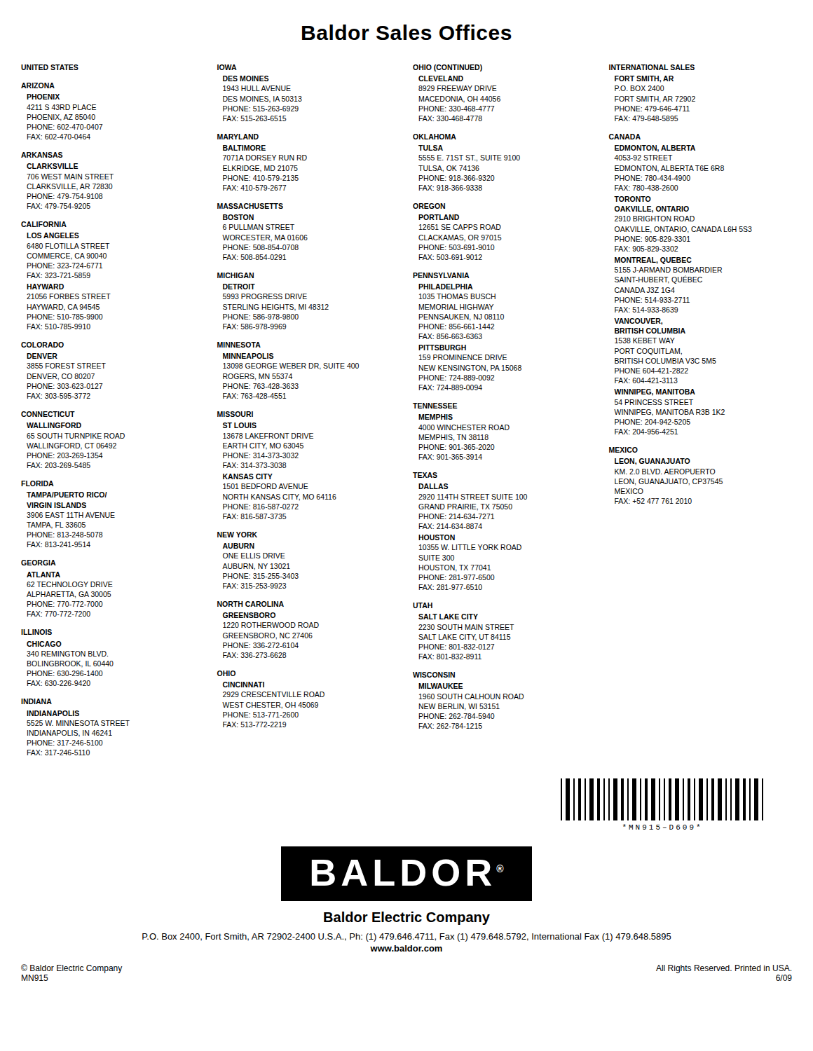Baldor Sales Offices
United States
Arizona
Phoenix
4211 S 43RD PLACE
PHOENIX, AZ 85040
PHONE: 602-470-0407
FAX: 602-470-0464
Arkansas
Clarksville
706 WEST MAIN STREET
CLARKSVILLE, AR 72830
PHONE: 479-754-9108
FAX: 479-754-9205
California
Los Angeles
6480 FLOTILLA STREET
COMMERCE, CA 90040
PHONE: 323-724-6771
FAX: 323-721-5859
Hayward
21056 FORBES STREET
HAYWARD, CA 94545
PHONE: 510-785-9900
FAX: 510-785-9910
Colorado
Denver
3855 FOREST STREET
DENVER, CO 80207
PHONE: 303-623-0127
FAX: 303-595-3772
Connecticut
Wallingford
65 SOUTH TURNPIKE ROAD
WALLINGFORD, CT 06492
PHONE: 203-269-1354
FAX: 203-269-5485
Florida
Tampa/Puerto Rico/
Virgin Islands
3906 EAST 11TH AVENUE
TAMPA, FL 33605
PHONE: 813-248-5078
FAX: 813-241-9514
Georgia
Atlanta
62 TECHNOLOGY DRIVE
ALPHARETTA, GA 30005
PHONE: 770-772-7000
FAX: 770-772-7200
Illinois
Chicago
340 REMINGTON BLVD.
BOLINGBROOK, IL 60440
PHONE: 630-296-1400
FAX: 630-226-9420
Indiana
Indianapolis
5525 W. MINNESOTA STREET
INDIANAPOLIS, IN 46241
PHONE: 317-246-5100
FAX: 317-246-5110
Iowa
Des Moines
1943 HULL AVENUE
DES MOINES, IA 50313
PHONE: 515-263-6929
FAX: 515-263-6515
Maryland
Baltimore
7071A DORSEY RUN RD
ELKRIDGE, MD 21075
PHONE: 410-579-2135
FAX: 410-579-2677
Massachusetts
Boston
6 PULLMAN STREET
WORCESTER, MA 01606
PHONE: 508-854-0708
FAX: 508-854-0291
Michigan
Detroit
5993 PROGRESS DRIVE
STERLING HEIGHTS, MI 48312
PHONE: 586-978-9800
FAX: 586-978-9969
Minnesota
Minneapolis
13098 GEORGE WEBER DR, SUITE 400
ROGERS, MN 55374
PHONE: 763-428-3633
FAX: 763-428-4551
Missouri
St Louis
13678 LAKEFRONT DRIVE
EARTH CITY, MO 63045
PHONE: 314-373-3032
FAX: 314-373-3038
Kansas City
1501 BEDFORD AVENUE
NORTH KANSAS CITY, MO 64116
PHONE: 816-587-0272
FAX: 816-587-3735
New York
Auburn
ONE ELLIS DRIVE
AUBURN, NY 13021
PHONE: 315-255-3403
FAX: 315-253-9923
North Carolina
Greensboro
1220 ROTHERWOOD ROAD
GREENSBORO, NC 27406
PHONE: 336-272-6104
FAX: 336-273-6628
Ohio
Cincinnati
2929 CRESCENTVILLE ROAD
WEST CHESTER, OH 45069
PHONE: 513-771-2600
FAX: 513-772-2219
Ohio (Continued)
Cleveland
8929 FREEWAY DRIVE
MACEDONIA, OH 44056
PHONE: 330-468-4777
FAX: 330-468-4778
Oklahoma
Tulsa
5555 E. 71ST ST., SUITE 9100
TULSA, OK 74136
PHONE: 918-366-9320
FAX: 918-366-9338
Oregon
Portland
12651 SE CAPPS ROAD
CLACKAMAS, OR 97015
PHONE: 503-691-9010
FAX: 503-691-9012
Pennsylvania
Philadelphia
1035 THOMAS BUSCH
MEMORIAL HIGHWAY
PENNSAUKEN, NJ 08110
PHONE: 856-661-1442
FAX: 856-663-6363
Pittsburgh
159 PROMINENCE DRIVE
NEW KENSINGTON, PA 15068
PHONE: 724-889-0092
FAX: 724-889-0094
Tennessee
Memphis
4000 WINCHESTER ROAD
MEMPHIS, TN 38118
PHONE: 901-365-2020
FAX: 901-365-3914
Texas
Dallas
2920 114TH STREET SUITE 100
GRAND PRAIRIE, TX 75050
PHONE: 214-634-7271
FAX: 214-634-8874
Houston
10355 W. LITTLE YORK ROAD
SUITE 300
HOUSTON, TX 77041
PHONE: 281-977-6500
FAX: 281-977-6510
Utah
Salt Lake City
2230 SOUTH MAIN STREET
SALT LAKE CITY, UT 84115
PHONE: 801-832-0127
FAX: 801-832-8911
Wisconsin
Milwaukee
1960 SOUTH CALHOUN ROAD
NEW BERLIN, WI 53151
PHONE: 262-784-5940
FAX: 262-784-1215
International Sales
Fort Smith, AR
P.O. BOX 2400
FORT SMITH, AR 72902
PHONE: 479-646-4711
FAX: 479-648-5895
Canada
Edmonton, Alberta
4053-92 STREET
EDMONTON, ALBERTA T6E 6R8
PHONE: 780-434-4900
FAX: 780-438-2600
Toronto
Oakville, Ontario
2910 BRIGHTON ROAD
OAKVILLE, ONTARIO, CANADA L6H 5S3
PHONE: 905-829-3301
FAX: 905-829-3302
Montreal, Quebec
5155 J-ARMAND BOMBARDIER
SAINT-HUBERT, QUÉBEC
CANADA J3Z 1G4
PHONE: 514-933-2711
FAX: 514-933-8639
Vancouver,
British Columbia
1538 KEBET WAY
PORT COQUITLAM,
BRITISH COLUMBIA V3C 5M5
PHONE 604-421-2822
FAX: 604-421-3113
Winnipeg, Manitoba
54 PRINCESS STREET
WINNIPEG, MANITOBA R3B 1K2
PHONE: 204-942-5205
FAX: 204-956-4251
Mexico
Leon, Guanajuato
KM. 2.0 BLVD. AEROPUERTO
LEON, GUANAJUATO, CP37545
MEXICO
FAX: +52 477 761 2010
*MN915–D609*
BALDOR®
Baldor Electric Company
P.O. Box 2400, Fort Smith, AR 72902-2400 U.S.A., Ph: (1) 479.646.4711, Fax (1) 479.648.5792, International Fax (1) 479.648.5895
www.baldor.com
© Baldor Electric Company
MN915
All Rights Reserved. Printed in USA.
6/09